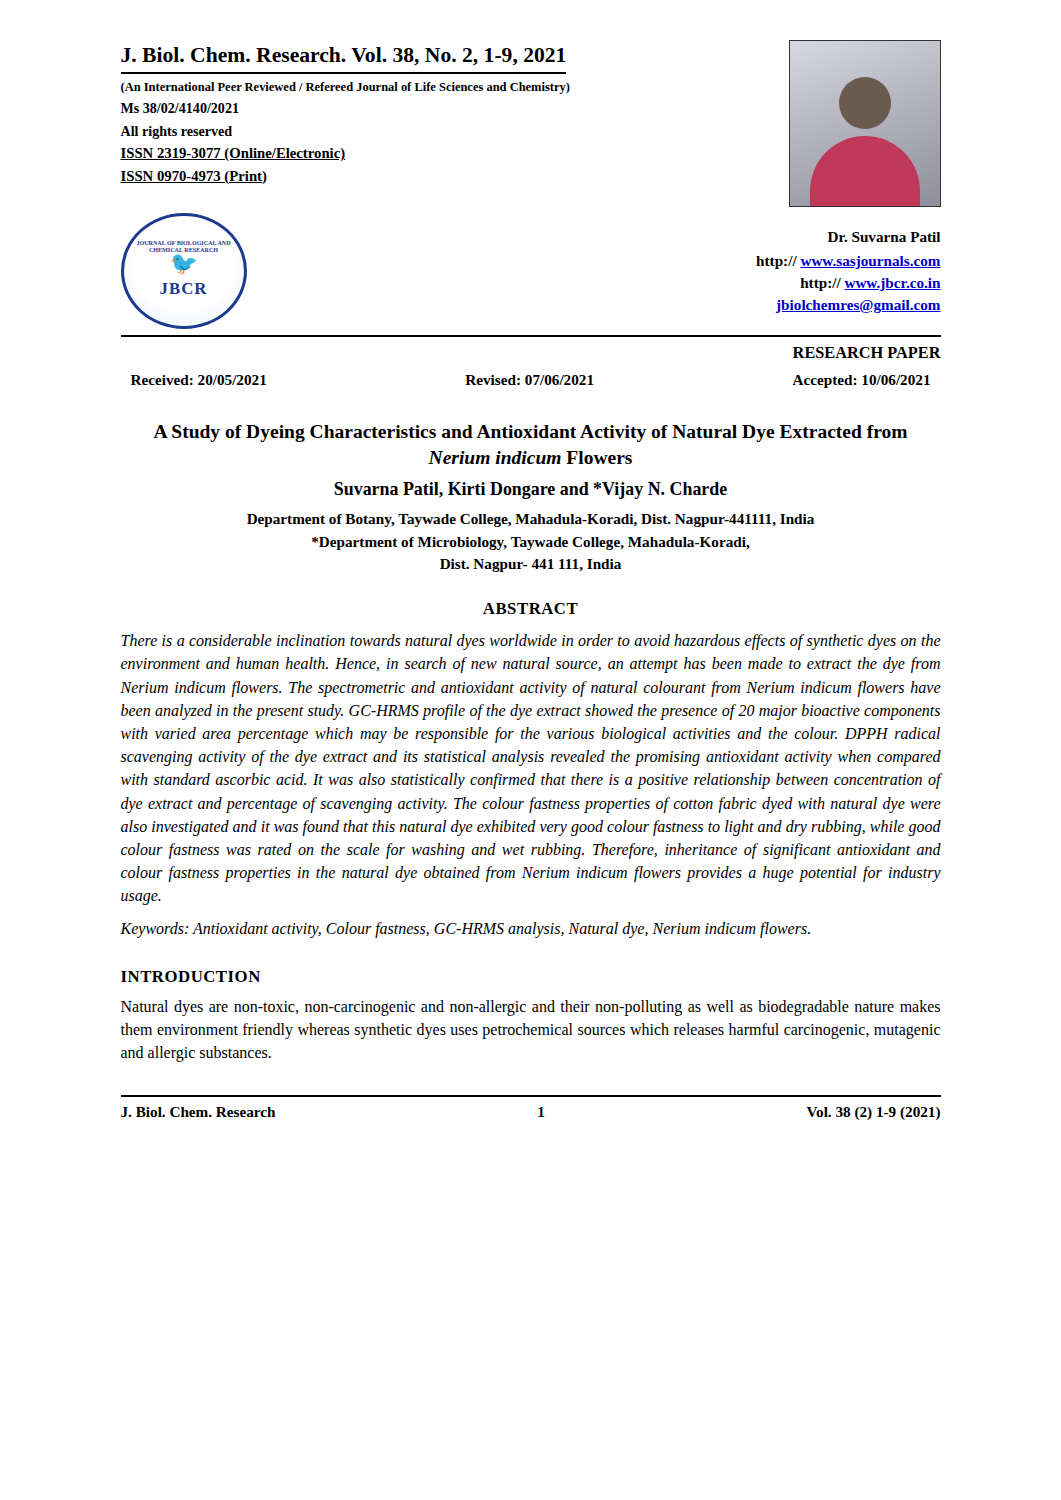J. Biol. Chem. Research. Vol. 38, No. 2, 1-9, 2021
(An International Peer Reviewed / Refereed Journal of Life Sciences and Chemistry)
Ms 38/02/4140/2021
All rights reserved
ISSN 2319-3077 (Online/Electronic)
ISSN 0970-4973 (Print)
JOURNAL OF BIOLOGICAL AND CHEMICAL RESEARCH
🐦
JBCR
Dr. Suvarna Patil
http:// www.sasjournals.com
http:// www.jbcr.co.in
jbiolchemres@gmail.com
RESEARCH PAPER
Received: 20/05/2021 Revised: 07/06/2021 Accepted: 10/06/2021
A Study of Dyeing Characteristics and Antioxidant Activity of Natural Dye Extracted from Nerium indicum Flowers
Suvarna Patil, Kirti Dongare and *Vijay N. Charde
Department of Botany, Taywade College, Mahadula-Koradi, Dist. Nagpur-441111, India
*Department of Microbiology, Taywade College, Mahadula-Koradi,
Dist. Nagpur- 441 111, India
ABSTRACT
There is a considerable inclination towards natural dyes worldwide in order to avoid hazardous effects of synthetic dyes on the environment and human health. Hence, in search of new natural source, an attempt has been made to extract the dye from Nerium indicum flowers. The spectrometric and antioxidant activity of natural colourant from Nerium indicum flowers have been analyzed in the present study. GC-HRMS profile of the dye extract showed the presence of 20 major bioactive components with varied area percentage which may be responsible for the various biological activities and the colour. DPPH radical scavenging activity of the dye extract and its statistical analysis revealed the promising antioxidant activity when compared with standard ascorbic acid. It was also statistically confirmed that there is a positive relationship between concentration of dye extract and percentage of scavenging activity. The colour fastness properties of cotton fabric dyed with natural dye were also investigated and it was found that this natural dye exhibited very good colour fastness to light and dry rubbing, while good colour fastness was rated on the scale for washing and wet rubbing. Therefore, inheritance of significant antioxidant and colour fastness properties in the natural dye obtained from Nerium indicum flowers provides a huge potential for industry usage.
Keywords: Antioxidant activity, Colour fastness, GC-HRMS analysis, Natural dye, Nerium indicum flowers.
INTRODUCTION
Natural dyes are non-toxic, non-carcinogenic and non-allergic and their non-polluting as well as biodegradable nature makes them environment friendly whereas synthetic dyes uses petrochemical sources which releases harmful carcinogenic, mutagenic and allergic substances.
J. Biol. Chem. Research 1 Vol. 38 (2) 1-9 (2021)